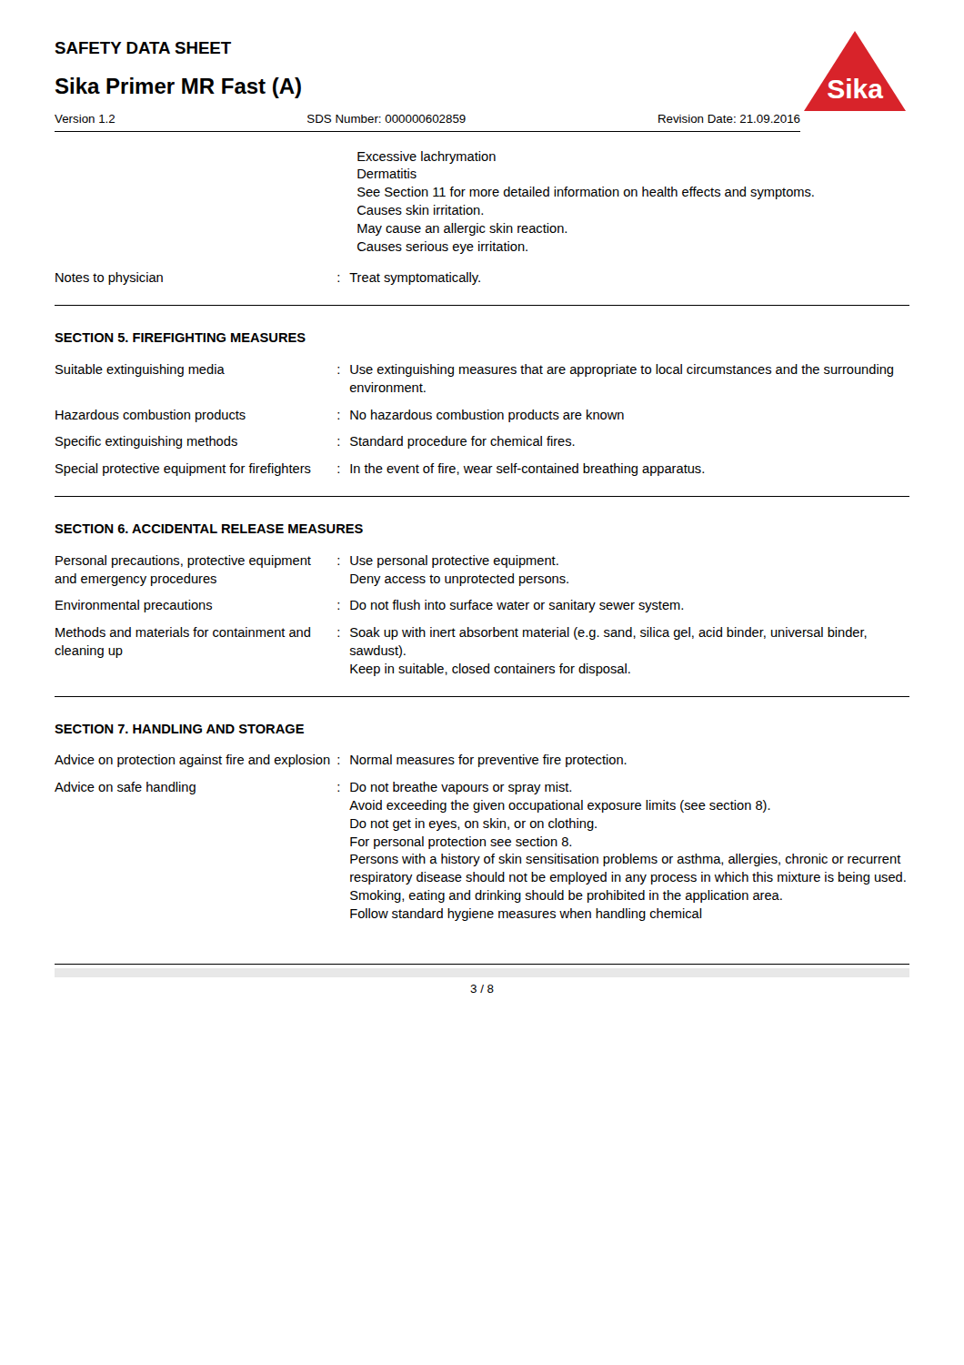Sika R
SAFETY DATA SHEET
Sika Primer MR Fast (A)
Version 1.2 SDS Number: 000000602859 Revision Date: 21.09.2016
Excessive lachrymation
Dermatitis
See Section 11 for more detailed information on health effects and symptoms.
Causes skin irritation.
May cause an allergic skin reaction.
Causes serious eye irritation.
| Notes to physician | : | Treat symptomatically. |
SECTION 5. FIREFIGHTING MEASURES
| Suitable extinguishing media | : | Use extinguishing measures that are appropriate to local circumstances and the surrounding environment. |
| Hazardous combustion products | : | No hazardous combustion products are known |
| Specific extinguishing methods | : | Standard procedure for chemical fires. |
| Special protective equipment for firefighters | : | In the event of fire, wear self-contained breathing apparatus. |
SECTION 6. ACCIDENTAL RELEASE MEASURES
| Personal precautions, protective equipment and emergency procedures | : | Use personal protective equipment. Deny access to unprotected persons. |
| Environmental precautions | : | Do not flush into surface water or sanitary sewer system. |
| Methods and materials for containment and cleaning up | : | Soak up with inert absorbent material (e.g. sand, silica gel, acid binder, universal binder, sawdust). Keep in suitable, closed containers for disposal. |
SECTION 7. HANDLING AND STORAGE
| Advice on protection against fire and explosion | : | Normal measures for preventive fire protection. |
| Advice on safe handling | : | Do not breathe vapours or spray mist. Avoid exceeding the given occupational exposure limits (see section 8). Do not get in eyes, on skin, or on clothing. For personal protection see section 8. Persons with a history of skin sensitisation problems or asthma, allergies, chronic or recurrent respiratory disease should not be employed in any process in which this mixture is being used. Smoking, eating and drinking should be prohibited in the application area. Follow standard hygiene measures when handling chemical |
3 / 8